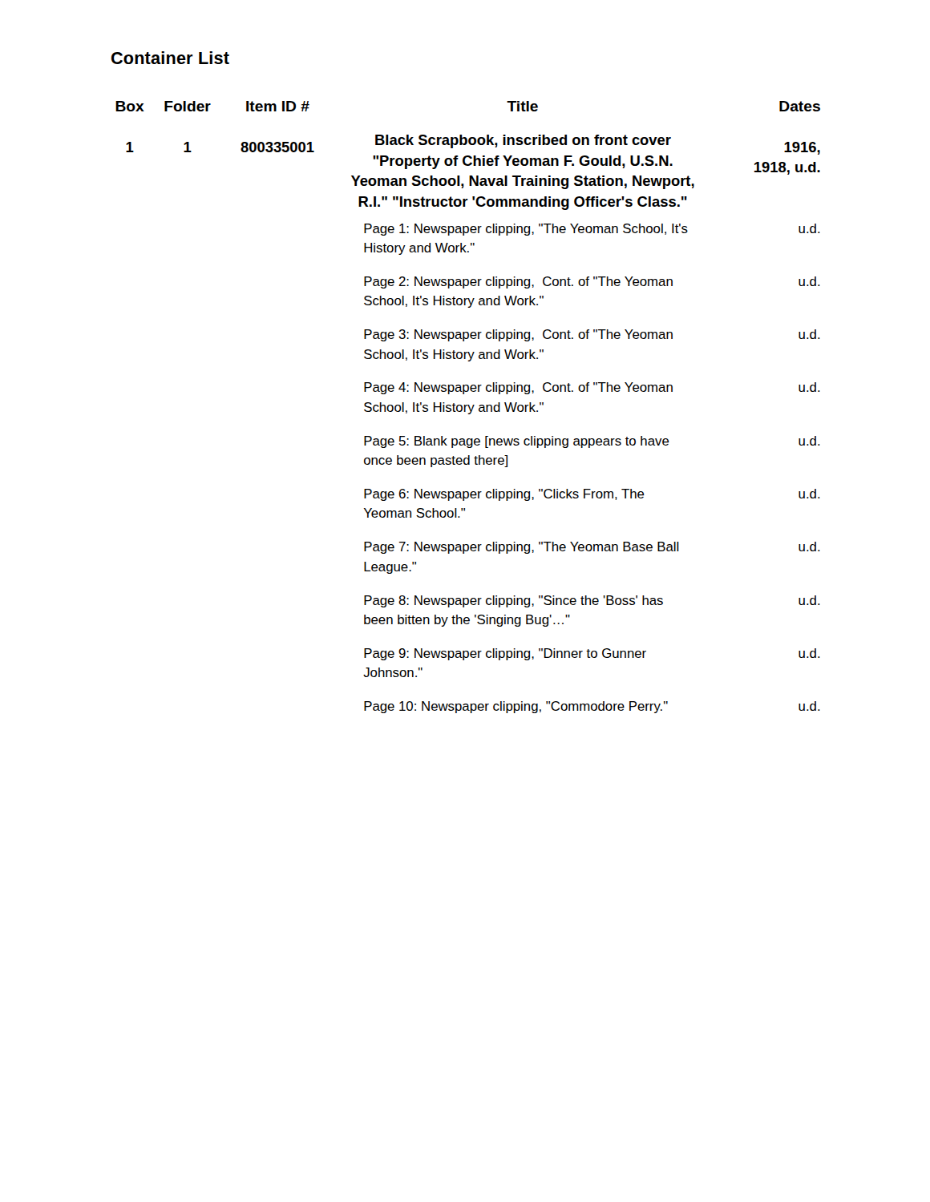Container List
| Box | Folder | Item ID # | Title | Dates |
| --- | --- | --- | --- | --- |
| 1 | 1 | 800335001 | Black Scrapbook, inscribed on front cover "Property of Chief Yeoman F. Gould, U.S.N. Yeoman School, Naval Training Station, Newport, R.I." "Instructor 'Commanding Officer's Class." | 1916, 1918, u.d. |
| | | | Page 1: Newspaper clipping, "The Yeoman School, It's History and Work." | u.d. |
| | | | Page 2: Newspaper clipping, Cont. of "The Yeoman School, It's History and Work." | u.d. |
| | | | Page 3: Newspaper clipping, Cont. of "The Yeoman School, It's History and Work." | u.d. |
| | | | Page 4: Newspaper clipping, Cont. of "The Yeoman School, It's History and Work." | u.d. |
| | | | Page 5: Blank page [news clipping appears to have once been pasted there] | u.d. |
| | | | Page 6: Newspaper clipping, "Clicks From, The Yeoman School." | u.d. |
| | | | Page 7: Newspaper clipping, "The Yeoman Base Ball League." | u.d. |
| | | | Page 8: Newspaper clipping, "Since the 'Boss' has been bitten by the 'Singing Bug'…" | u.d. |
| | | | Page 9: Newspaper clipping, "Dinner to Gunner Johnson." | u.d. |
| | | | Page 10: Newspaper clipping, "Commodore Perry." | u.d. |